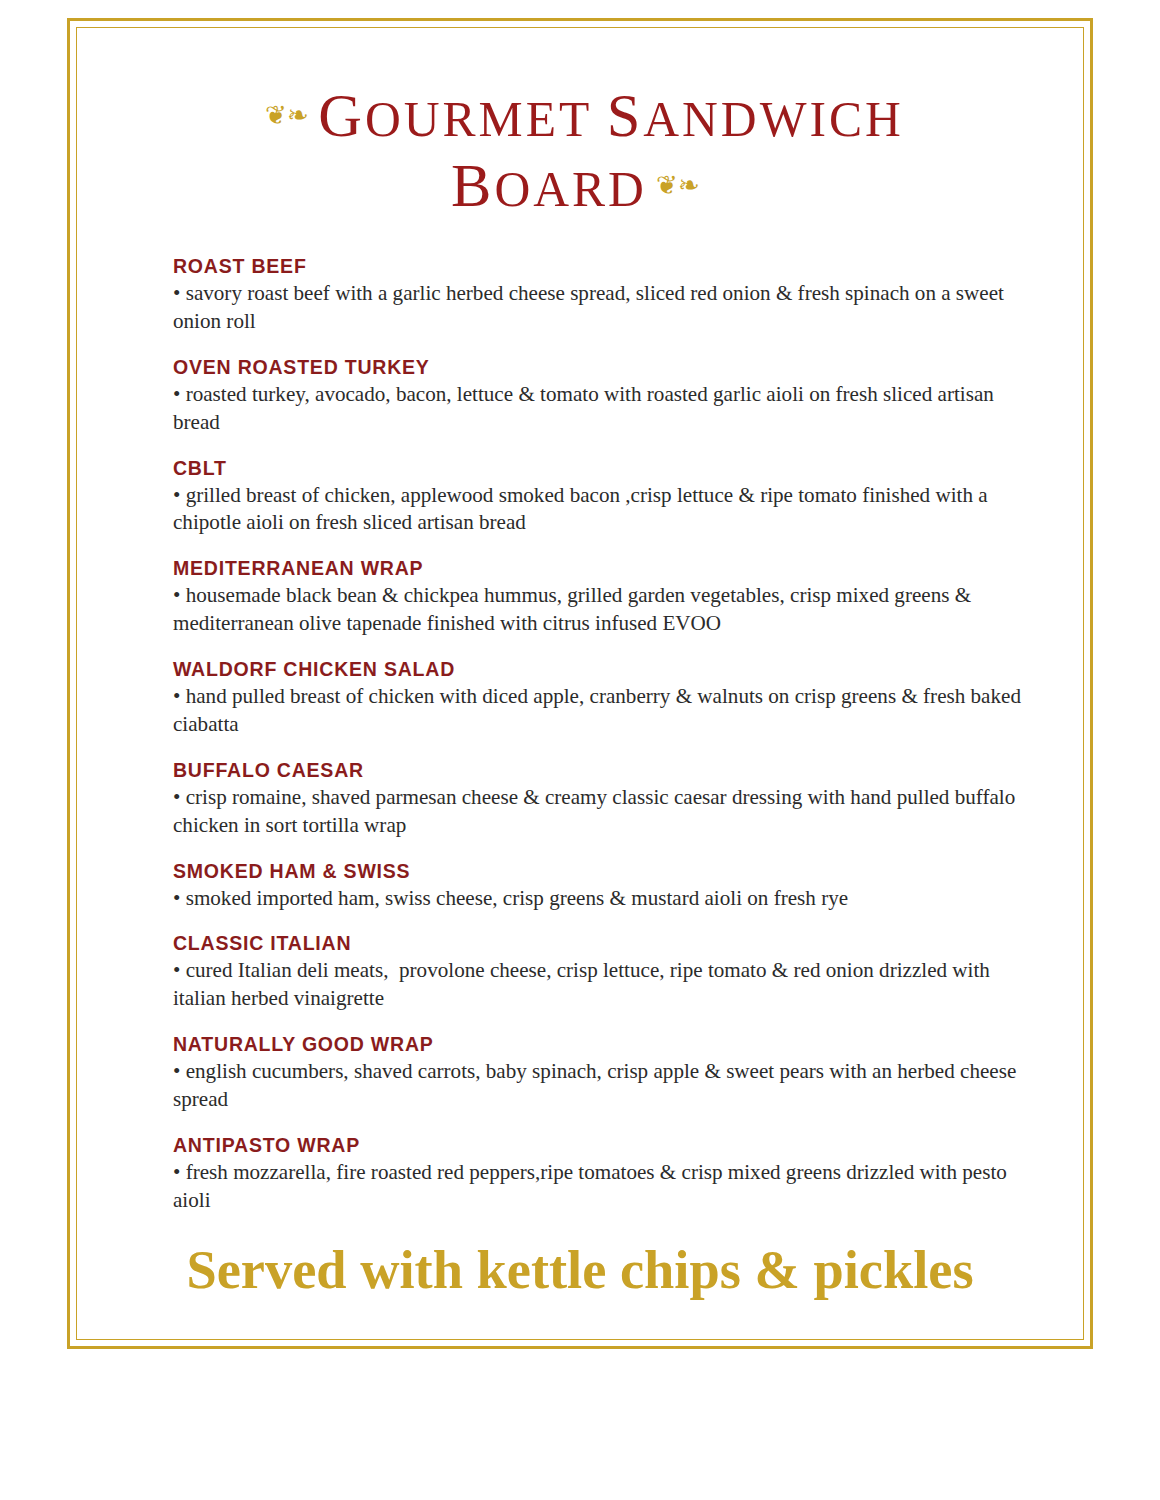❦❧Gourmet sandwich board❦❧
Roast Beef
• savory roast beef with a garlic herbed cheese spread, sliced red onion & fresh spinach on a sweet onion roll
Oven Roasted Turkey
• roasted turkey, avocado, bacon, lettuce & tomato with roasted garlic aioli on fresh sliced artisan bread
CBLT
• grilled breast of chicken, applewood smoked bacon ,crisp lettuce & ripe tomato finished with a chipotle aioli on fresh sliced artisan bread
Mediterranean Wrap
• housemade black bean & chickpea hummus, grilled garden vegetables, crisp mixed greens & mediterranean olive tapenade finished with citrus infused EVOO
Waldorf Chicken Salad
• hand pulled breast of chicken with diced apple, cranberry & walnuts on crisp greens & fresh baked ciabatta
Buffalo Caesar
• crisp romaine, shaved parmesan cheese & creamy classic caesar dressing with hand pulled buffalo chicken in sort tortilla wrap
Smoked Ham & Swiss
• smoked imported ham, swiss cheese, crisp greens & mustard aioli on fresh rye
Classic Italian
• cured Italian deli meats, provolone cheese, crisp lettuce, ripe tomato & red onion drizzled with italian herbed vinaigrette
Naturally Good Wrap
• english cucumbers, shaved carrots, baby spinach, crisp apple & sweet pears with an herbed cheese spread
Antipasto Wrap
• fresh mozzarella, fire roasted red peppers,ripe tomatoes & crisp mixed greens drizzled with pesto aioli
Served with kettle chips & pickles